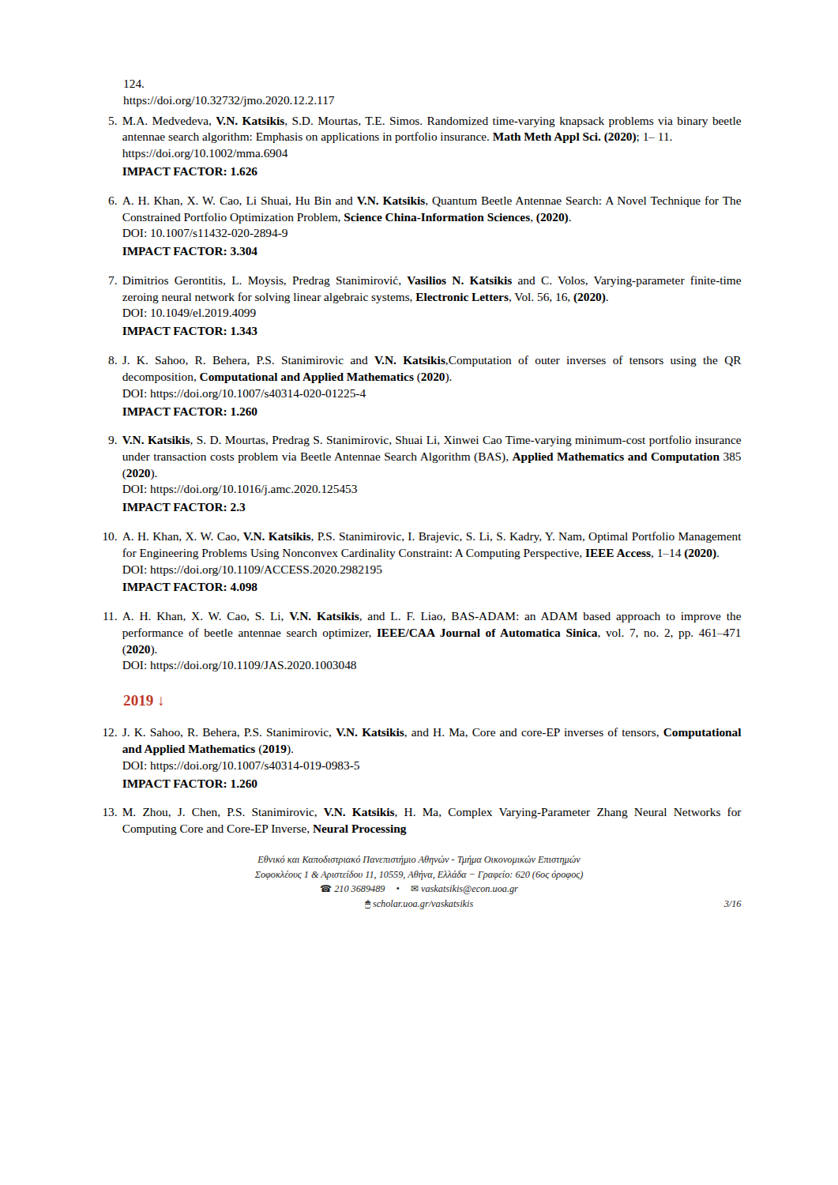124.
https://doi.org/10.32732/jmo.2020.12.2.117
M.A. Medvedeva, V.N. Katsikis, S.D. Mourtas, T.E. Simos. Randomized time-varying knapsack problems via binary beetle antennae search algorithm: Emphasis on applications in portfolio insurance. Math Meth Appl Sci. (2020); 1– 11. https://doi.org/10.1002/mma.6904 IMPACT FACTOR: 1.626
A. H. Khan, X. W. Cao, Li Shuai, Hu Bin and V.N. Katsikis, Quantum Beetle Antennae Search: A Novel Technique for The Constrained Portfolio Optimization Problem, Science China-Information Sciences, (2020). DOI: 10.1007/s11432-020-2894-9 IMPACT FACTOR: 3.304
Dimitrios Gerontitis, L. Moysis, Predrag Stanimirović, Vasilios N. Katsikis and C. Volos, Varying-parameter finite-time zeroing neural network for solving linear algebraic systems, Electronic Letters, Vol. 56, 16, (2020). DOI: 10.1049/el.2019.4099 IMPACT FACTOR: 1.343
J. K. Sahoo, R. Behera, P.S. Stanimirovic and V.N. Katsikis,Computation of outer inverses of tensors using the QR decomposition, Computational and Applied Mathematics (2020). DOI: https://doi.org/10.1007/s40314-020-01225-4 IMPACT FACTOR: 1.260
V.N. Katsikis, S. D. Mourtas, Predrag S. Stanimirovic, Shuai Li, Xinwei Cao Time-varying minimum-cost portfolio insurance under transaction costs problem via Beetle Antennae Search Algorithm (BAS), Applied Mathematics and Computation 385 (2020). DOI: https://doi.org/10.1016/j.amc.2020.125453 IMPACT FACTOR: 2.3
A. H. Khan, X. W. Cao, V.N. Katsikis, P.S. Stanimirovic, I. Brajevic, S. Li, S. Kadry, Y. Nam, Optimal Portfolio Management for Engineering Problems Using Nonconvex Cardinality Constraint: A Computing Perspective, IEEE Access, 1–14 (2020). DOI: https://doi.org/10.1109/ACCESS.2020.2982195 IMPACT FACTOR: 4.098
A. H. Khan, X. W. Cao, S. Li, V.N. Katsikis, and L. F. Liao, BAS-ADAM: an ADAM based approach to improve the performance of beetle antennae search optimizer, IEEE/CAA Journal of Automatica Sinica, vol. 7, no. 2, pp. 461–471 (2020). DOI: https://doi.org/10.1109/JAS.2020.1003048
2019 ↓
J. K. Sahoo, R. Behera, P.S. Stanimirovic, V.N. Katsikis, and H. Ma, Core and core-EP inverses of tensors, Computational and Applied Mathematics (2019). DOI: https://doi.org/10.1007/s40314-019-0983-5 IMPACT FACTOR: 1.260
M. Zhou, J. Chen, P.S. Stanimirovic, V.N. Katsikis, H. Ma, Complex Varying-Parameter Zhang Neural Networks for Computing Core and Core-EP Inverse, Neural Processing
Εθνικό και Καποδιστριακό Πανεπιστήμιο Αθηνών - Τμήμα Οικονομικών Επιστημών
Σοφοκλέους 1 & Αριστείδου 11, 10559, Αθήνα, Ελλάδα − Γραφείο: 620 (6ος όροφος)
☎ 210 3689489 • ✉ vaskatsikis@econ.uoa.gr
🖱 scholar.uoa.gr/vaskatsikis 3/16